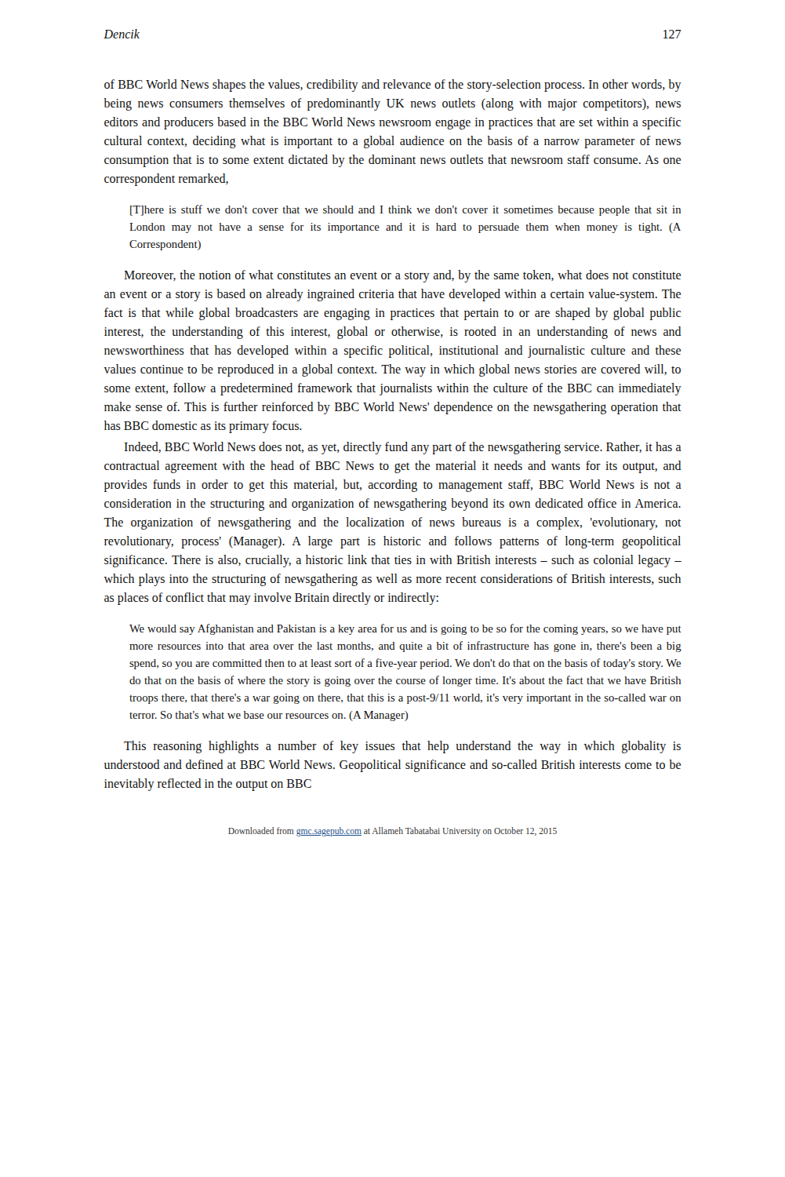Dencik 127
of BBC World News shapes the values, credibility and relevance of the story-selection process. In other words, by being news consumers themselves of predominantly UK news outlets (along with major competitors), news editors and producers based in the BBC World News newsroom engage in practices that are set within a specific cultural context, deciding what is important to a global audience on the basis of a narrow parameter of news consumption that is to some extent dictated by the dominant news outlets that newsroom staff consume. As one correspondent remarked,
[T]here is stuff we don't cover that we should and I think we don't cover it sometimes because people that sit in London may not have a sense for its importance and it is hard to persuade them when money is tight. (A Correspondent)
Moreover, the notion of what constitutes an event or a story and, by the same token, what does not constitute an event or a story is based on already ingrained criteria that have developed within a certain value-system. The fact is that while global broadcasters are engaging in practices that pertain to or are shaped by global public interest, the understanding of this interest, global or otherwise, is rooted in an understanding of news and newsworthiness that has developed within a specific political, institutional and journalistic culture and these values continue to be reproduced in a global context. The way in which global news stories are covered will, to some extent, follow a predetermined framework that journalists within the culture of the BBC can immediately make sense of. This is further reinforced by BBC World News' dependence on the newsgathering operation that has BBC domestic as its primary focus.
Indeed, BBC World News does not, as yet, directly fund any part of the newsgathering service. Rather, it has a contractual agreement with the head of BBC News to get the material it needs and wants for its output, and provides funds in order to get this material, but, according to management staff, BBC World News is not a consideration in the structuring and organization of newsgathering beyond its own dedicated office in America. The organization of newsgathering and the localization of news bureaus is a complex, 'evolutionary, not revolutionary, process' (Manager). A large part is historic and follows patterns of long-term geopolitical significance. There is also, crucially, a historic link that ties in with British interests – such as colonial legacy – which plays into the structuring of newsgathering as well as more recent considerations of British interests, such as places of conflict that may involve Britain directly or indirectly:
We would say Afghanistan and Pakistan is a key area for us and is going to be so for the coming years, so we have put more resources into that area over the last months, and quite a bit of infrastructure has gone in, there's been a big spend, so you are committed then to at least sort of a five-year period. We don't do that on the basis of today's story. We do that on the basis of where the story is going over the course of longer time. It's about the fact that we have British troops there, that there's a war going on there, that this is a post-9/11 world, it's very important in the so-called war on terror. So that's what we base our resources on. (A Manager)
This reasoning highlights a number of key issues that help understand the way in which globality is understood and defined at BBC World News. Geopolitical significance and so-called British interests come to be inevitably reflected in the output on BBC
Downloaded from gmc.sagepub.com at Allameh Tabatabai University on October 12, 2015